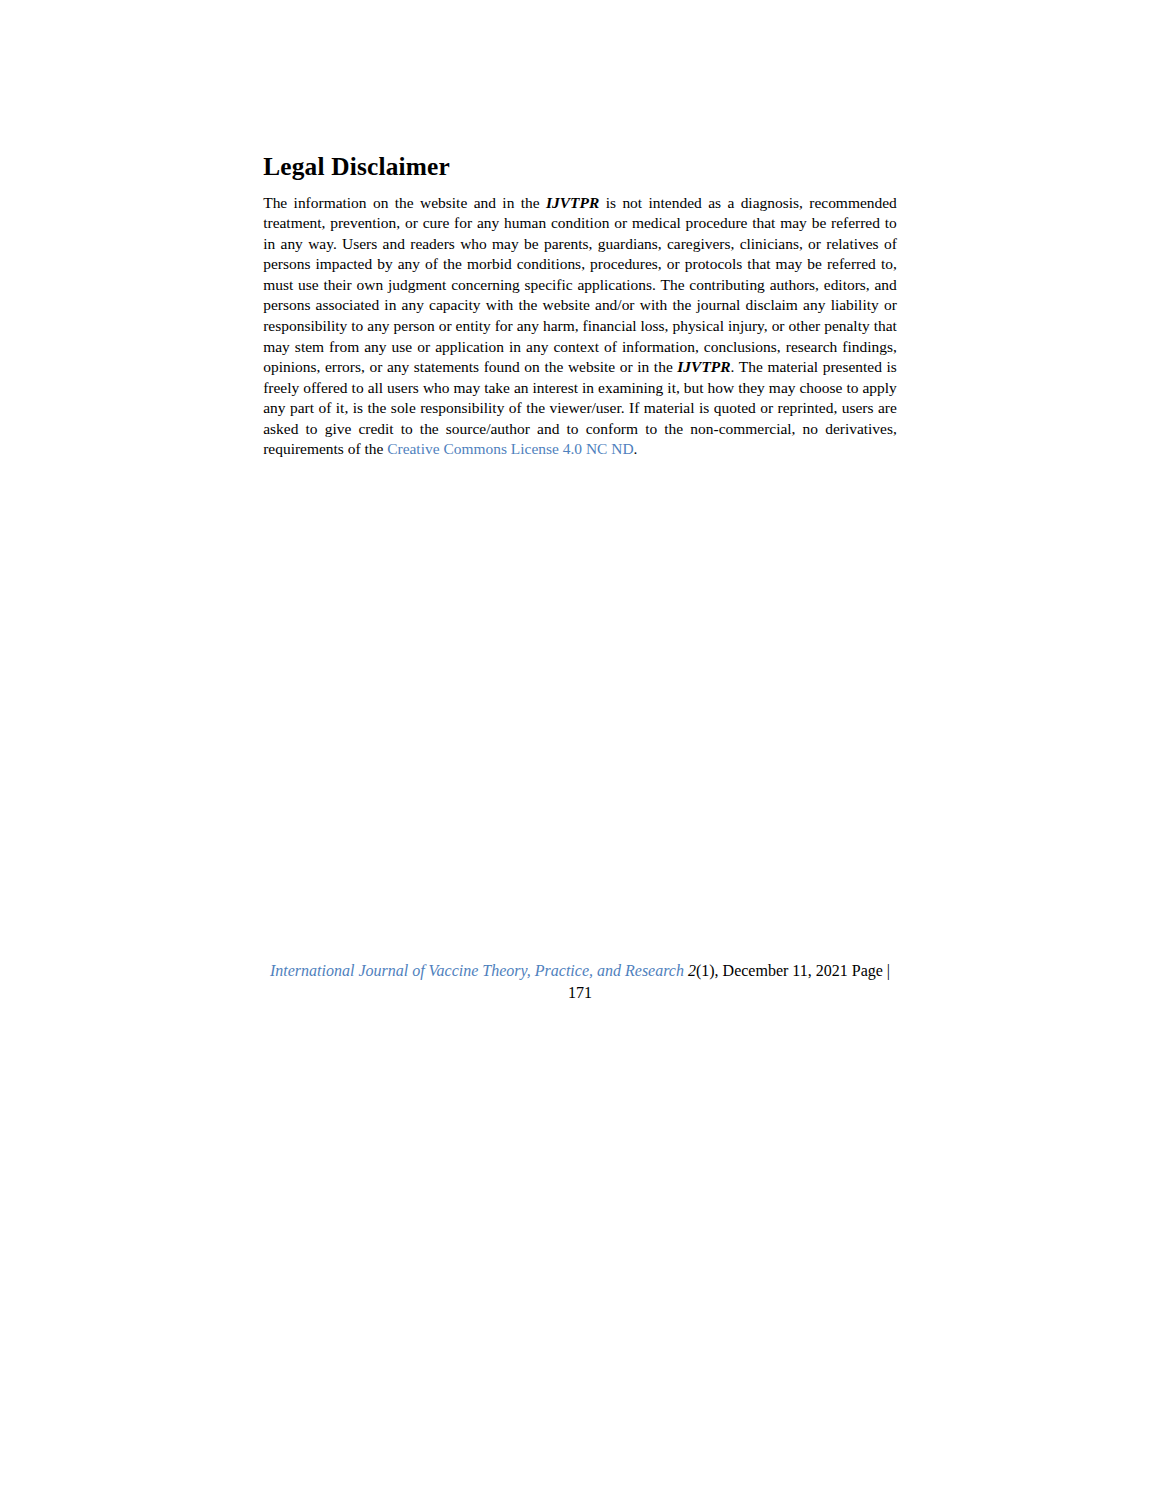Legal Disclaimer
The information on the website and in the IJVTPR is not intended as a diagnosis, recommended treatment, prevention, or cure for any human condition or medical procedure that may be referred to in any way. Users and readers who may be parents, guardians, caregivers, clinicians, or relatives of persons impacted by any of the morbid conditions, procedures, or protocols that may be referred to, must use their own judgment concerning specific applications. The contributing authors, editors, and persons associated in any capacity with the website and/or with the journal disclaim any liability or responsibility to any person or entity for any harm, financial loss, physical injury, or other penalty that may stem from any use or application in any context of information, conclusions, research findings, opinions, errors, or any statements found on the website or in the IJVTPR. The material presented is freely offered to all users who may take an interest in examining it, but how they may choose to apply any part of it, is the sole responsibility of the viewer/user. If material is quoted or reprinted, users are asked to give credit to the source/author and to conform to the non-commercial, no derivatives, requirements of the Creative Commons License 4.0 NC ND.
International Journal of Vaccine Theory, Practice, and Research 2(1), December 11, 2021 Page | 171